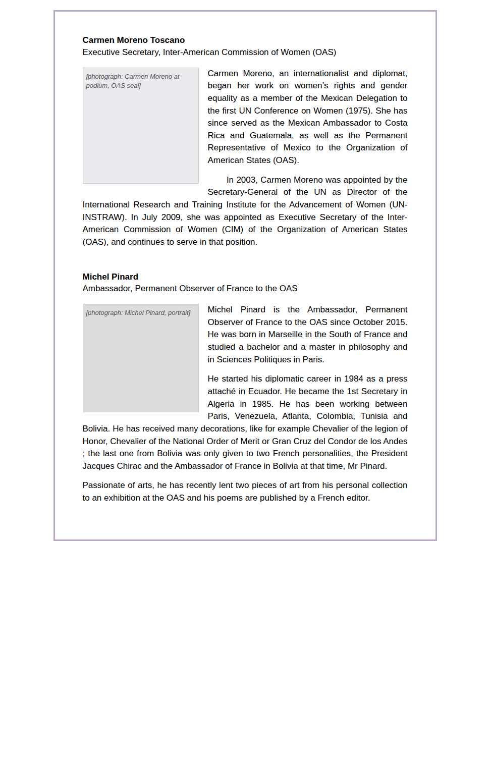Carmen Moreno Toscano
Executive Secretary, Inter-American Commission of Women (OAS)
[photograph: Carmen Moreno at podium, OAS seal]
Carmen Moreno, an internationalist and diplomat, began her work on women’s rights and gender equality as a member of the Mexican Delegation to the first UN Conference on Women (1975). She has since served as the Mexican Ambassador to Costa Rica and Guatemala, as well as the Permanent Representative of Mexico to the Organization of American States (OAS).
In 2003, Carmen Moreno was appointed by the Secretary-General of the UN as Director of the International Research and Training Institute for the Advancement of Women (UN-INSTRAW). In July 2009, she was appointed as Executive Secretary of the Inter-American Commission of Women (CIM) of the Organization of American States (OAS), and continues to serve in that position.
Michel Pinard
Ambassador, Permanent Observer of France to the OAS
[photograph: Michel Pinard, portrait]
Michel Pinard is the Ambassador, Permanent Observer of France to the OAS since October 2015. He was born in Marseille in the South of France and studied a bachelor and a master in philosophy and in Sciences Politiques in Paris.
He started his diplomatic career in 1984 as a press attaché in Ecuador. He became the 1st Secretary in Algeria in 1985. He has been working between Paris, Venezuela, Atlanta, Colombia, Tunisia and Bolivia. He has received many decorations, like for example Chevalier of the legion of Honor, Chevalier of the National Order of Merit or Gran Cruz del Condor de los Andes ; the last one from Bolivia was only given to two French personalities, the President Jacques Chirac and the Ambassador of France in Bolivia at that time, Mr Pinard.
Passionate of arts, he has recently lent two pieces of art from his personal collection to an exhibition at the OAS and his poems are published by a French editor.